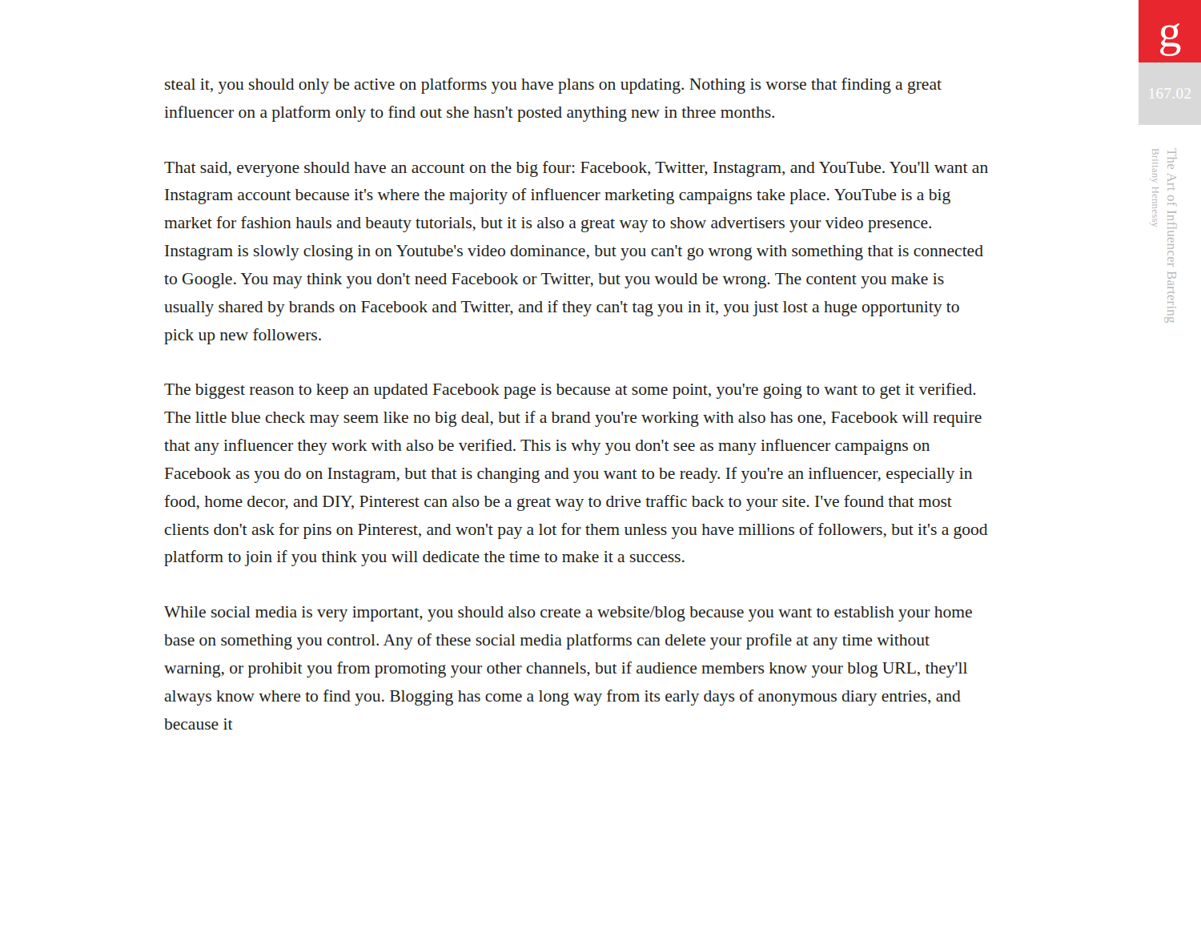g
167.02
The Art of Influencer Bartering Brittany Hennessy
steal it, you should only be active on platforms you have plans on updating. Nothing is worse that finding a great influencer on a platform only to find out she hasn't posted anything new in three months.
That said, everyone should have an account on the big four: Facebook, Twitter, Instagram, and YouTube. You'll want an Instagram account because it's where the majority of influencer marketing campaigns take place. YouTube is a big market for fashion hauls and beauty tutorials, but it is also a great way to show advertisers your video presence. Instagram is slowly closing in on Youtube's video dominance, but you can't go wrong with something that is connected to Google. You may think you don't need Facebook or Twitter, but you would be wrong. The content you make is usually shared by brands on Facebook and Twitter, and if they can't tag you in it, you just lost a huge opportunity to pick up new followers.
The biggest reason to keep an updated Facebook page is because at some point, you're going to want to get it verified. The little blue check may seem like no big deal, but if a brand you're working with also has one, Facebook will require that any influencer they work with also be verified. This is why you don't see as many influencer campaigns on Facebook as you do on Instagram, but that is changing and you want to be ready. If you're an influencer, especially in food, home decor, and DIY, Pinterest can also be a great way to drive traffic back to your site. I've found that most clients don't ask for pins on Pinterest, and won't pay a lot for them unless you have millions of followers, but it's a good platform to join if you think you will dedicate the time to make it a success.
While social media is very important, you should also create a website/blog because you want to establish your home base on something you control. Any of these social media platforms can delete your profile at any time without warning, or prohibit you from promoting your other channels, but if audience members know your blog URL, they'll always know where to find you. Blogging has come a long way from its early days of anonymous diary entries, and because it